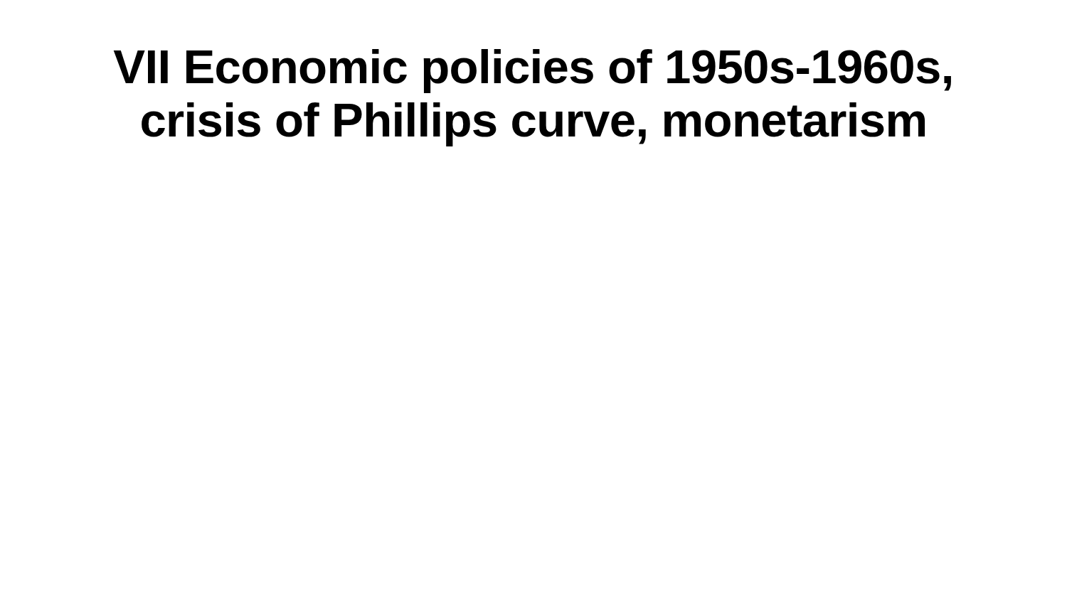VII Economic policies of 1950s-1960s,
crisis of Phillips curve, monetarism